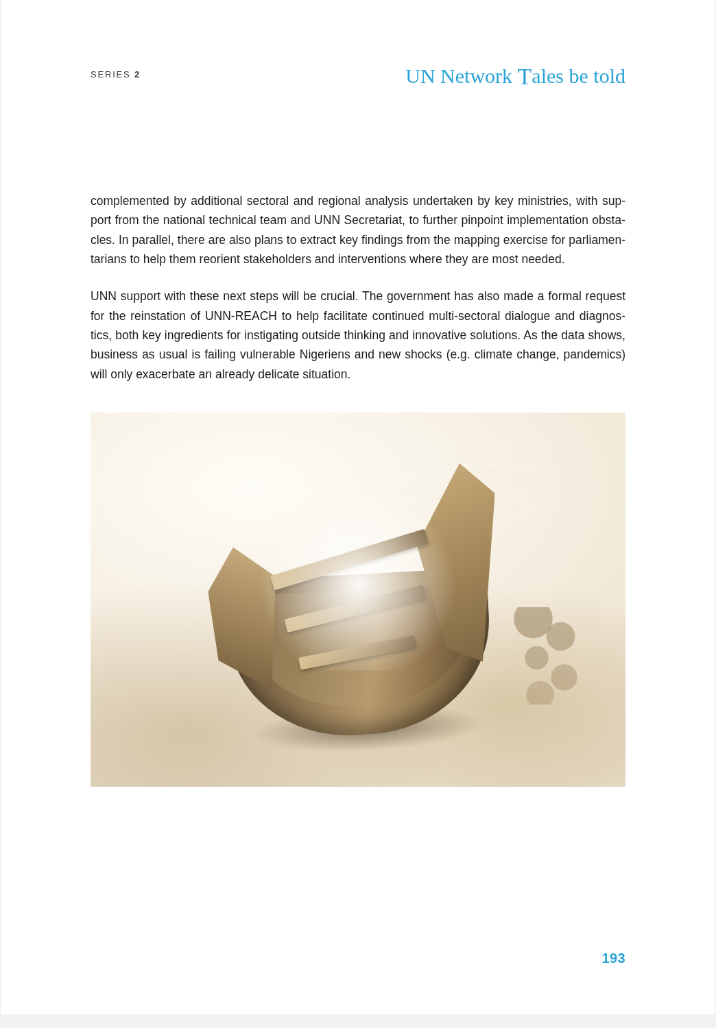Series 2
UN Network Tales be told
complemented by additional sectoral and regional analysis undertaken by key ministries, with support from the national technical team and UNN Secretariat, to further pinpoint implementation obstacles. In parallel, there are also plans to extract key findings from the mapping exercise for parliamentarians to help them reorient stakeholders and interventions where they are most needed.
UNN support with these next steps will be crucial. The government has also made a formal request for the reinstation of UNN-REACH to help facilitate continued multi-sectoral dialogue and diagnostics, both key ingredients for instigating outside thinking and innovative solutions. As the data shows, business as usual is failing vulnerable Nigeriens and new shocks (e.g. climate change, pandemics) will only exacerbate an already delicate situation.
193